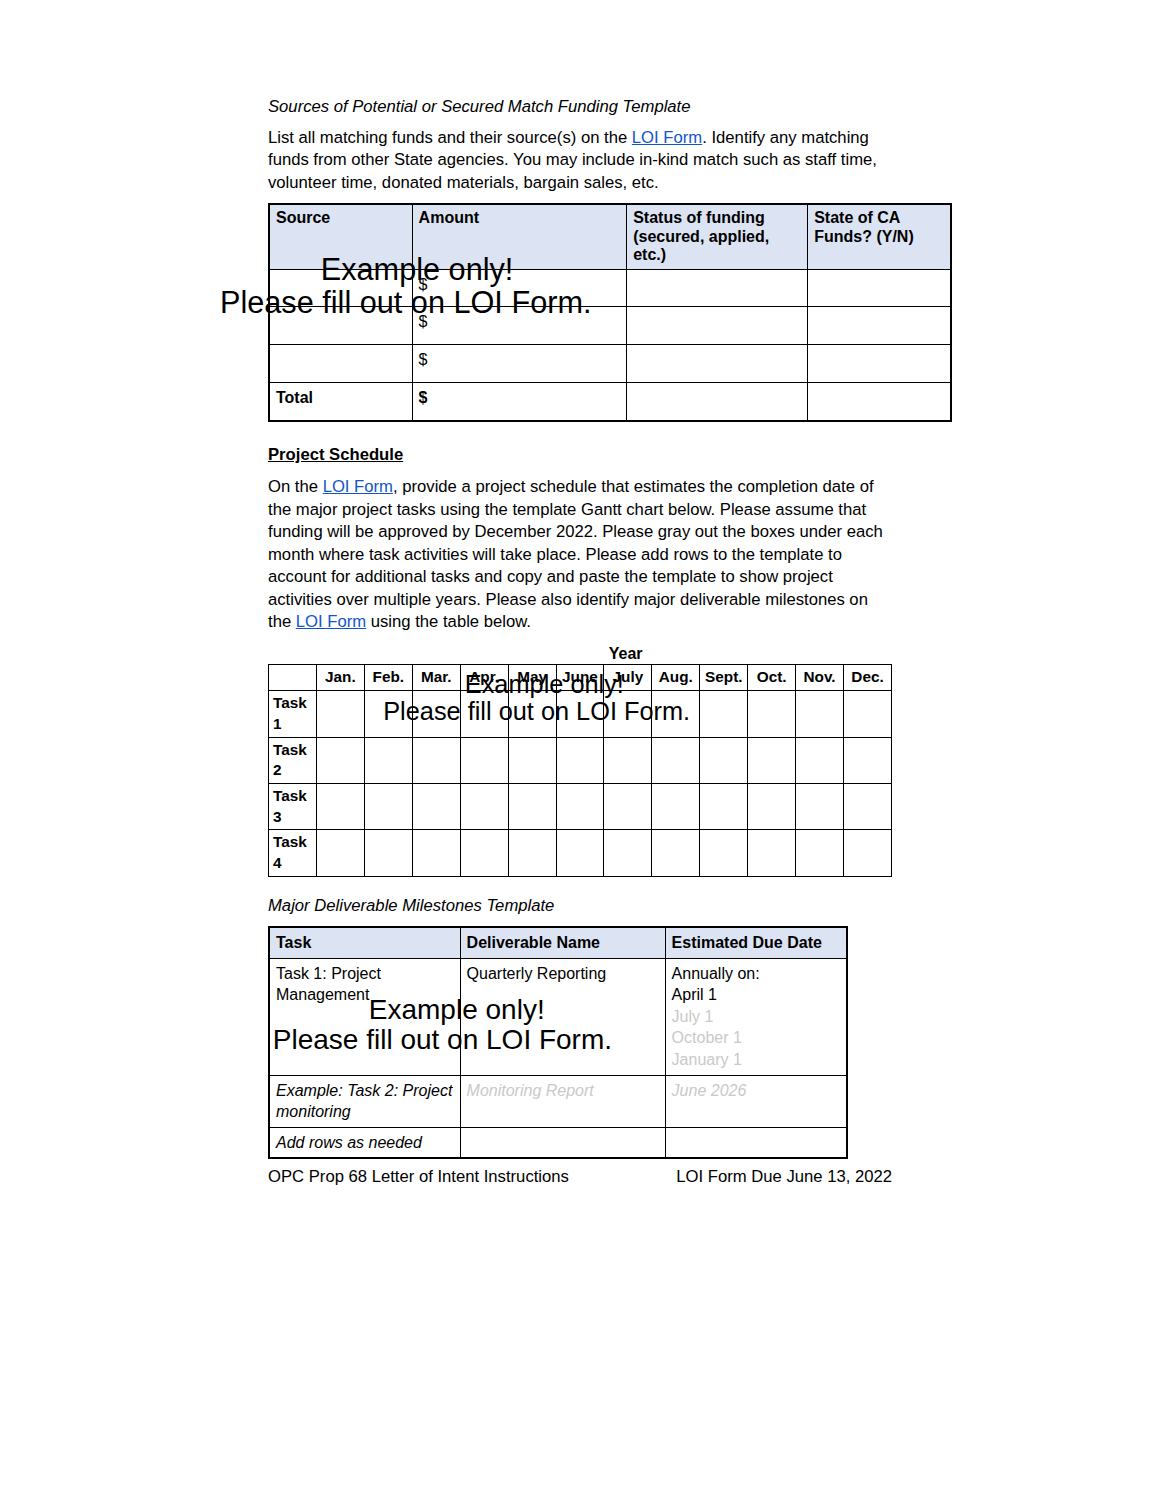Sources of Potential or Secured Match Funding Template
List all matching funds and their source(s) on the LOI Form. Identify any matching funds from other State agencies. You may include in-kind match such as staff time, volunteer time, donated materials, bargain sales, etc.
| Source | Amount | Status of funding (secured, applied, etc.) | State of CA Funds? (Y/N) |
| --- | --- | --- | --- |
| | $ | | |
| | $ | | |
| | $ | | |
| Total | $ | | |
Example only!
Please fill out on LOI Form.
Project Schedule
On the LOI Form, provide a project schedule that estimates the completion date of the major project tasks using the template Gantt chart below. Please assume that funding will be approved by December 2022. Please gray out the boxes under each month where task activities will take place. Please add rows to the template to account for additional tasks and copy and paste the template to show project activities over multiple years. Please also identify major deliverable milestones on the LOI Form using the table below.
Year
| | Jan. | Feb. | Mar. | Apr. | May | June | July | Aug. | Sept. | Oct. | Nov. | Dec. |
| --- | --- | --- | --- | --- | --- | --- | --- | --- | --- | --- | --- | --- |
| Task 1 | | | | | | | | | | | | |
| Task 2 | | | | | | | | | | | | |
| Task 3 | | | | | | | | | | | | |
| Task 4 | | | | | | | | | | | | |
Example only!
Please fill out on LOI Form.
Major Deliverable Milestones Template
| Task | Deliverable Name | Estimated Due Date |
| --- | --- | --- |
| Task 1: Project Management | Quarterly Reporting | Annually on: April 1 July 1 October 1 January 1 |
| Example: Task 2: Project monitoring | Monitoring Report | June 2026 |
| Add rows as needed | | |
Example only!
Please fill out on LOI Form.
OPC Prop 68 Letter of Intent Instructions LOI Form Due June 13, 2022